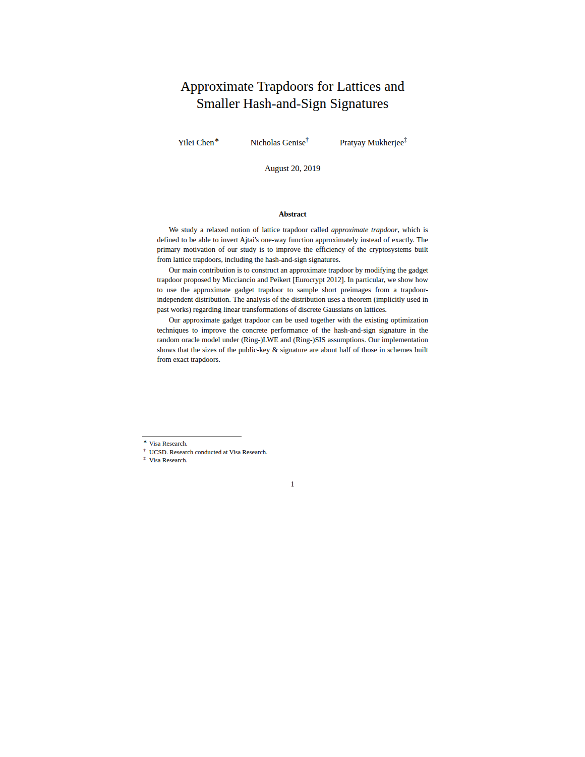Approximate Trapdoors for Lattices and
Smaller Hash-and-Sign Signatures
Yilei Chen∗ Nicholas Genise† Pratyay Mukherjee‡
August 20, 2019
Abstract
We study a relaxed notion of lattice trapdoor called approximate trapdoor, which is defined to be able to invert Ajtai's one-way function approximately instead of exactly. The primary motivation of our study is to improve the efficiency of the cryptosystems built from lattice trapdoors, including the hash-and-sign signatures.
Our main contribution is to construct an approximate trapdoor by modifying the gadget trapdoor proposed by Micciancio and Peikert [Eurocrypt 2012]. In particular, we show how to use the approximate gadget trapdoor to sample short preimages from a trapdoor-independent distribution. The analysis of the distribution uses a theorem (implicitly used in past works) regarding linear transformations of discrete Gaussians on lattices.
Our approximate gadget trapdoor can be used together with the existing optimization techniques to improve the concrete performance of the hash-and-sign signature in the random oracle model under (Ring-)LWE and (Ring-)SIS assumptions. Our implementation shows that the sizes of the public-key & signature are about half of those in schemes built from exact trapdoors.
∗Visa Research.
†UCSD. Research conducted at Visa Research.
‡Visa Research.
1